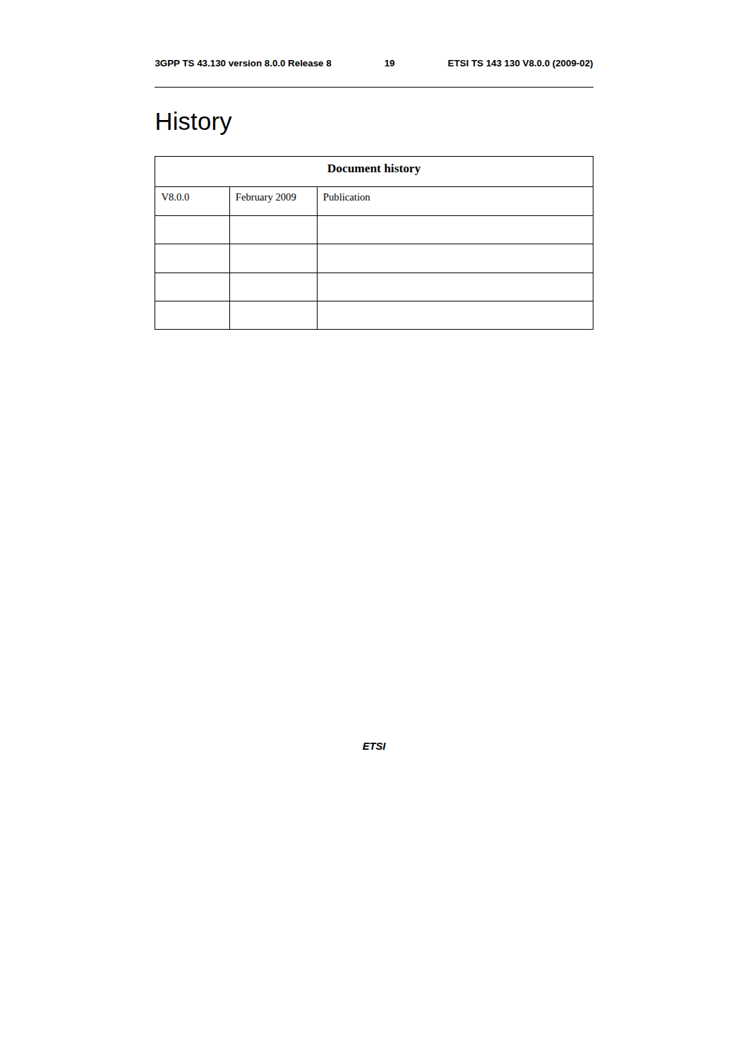3GPP TS 43.130 version 8.0.0 Release 8
19
ETSI TS 143 130 V8.0.0 (2009-02)
History
| Document history |
| --- |
| V8.0.0 | February 2009 | Publication |
ETSI